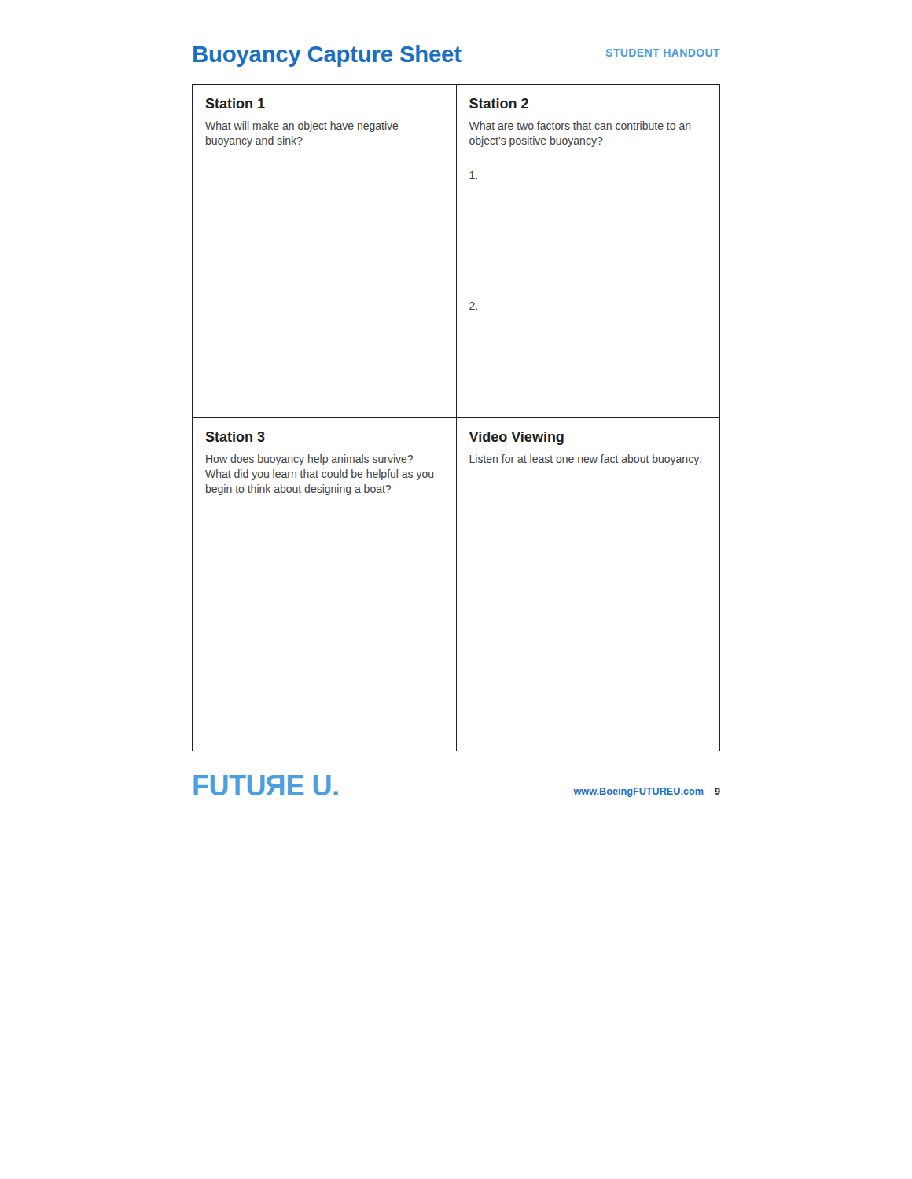Buoyancy Capture Sheet
STUDENT HANDOUT
| Station 1 What will make an object have negative buoyancy and sink? | Station 2 What are two factors that can contribute to an object’s positive buoyancy? 1. 2. |
| Station 3 How does buoyancy help animals survive? What did you learn that could be helpful as you begin to think about designing a boat? | Video Viewing Listen for at least one new fact about buoyancy: |
FUTURE U.
www.BoeingFUTUREU.com 9